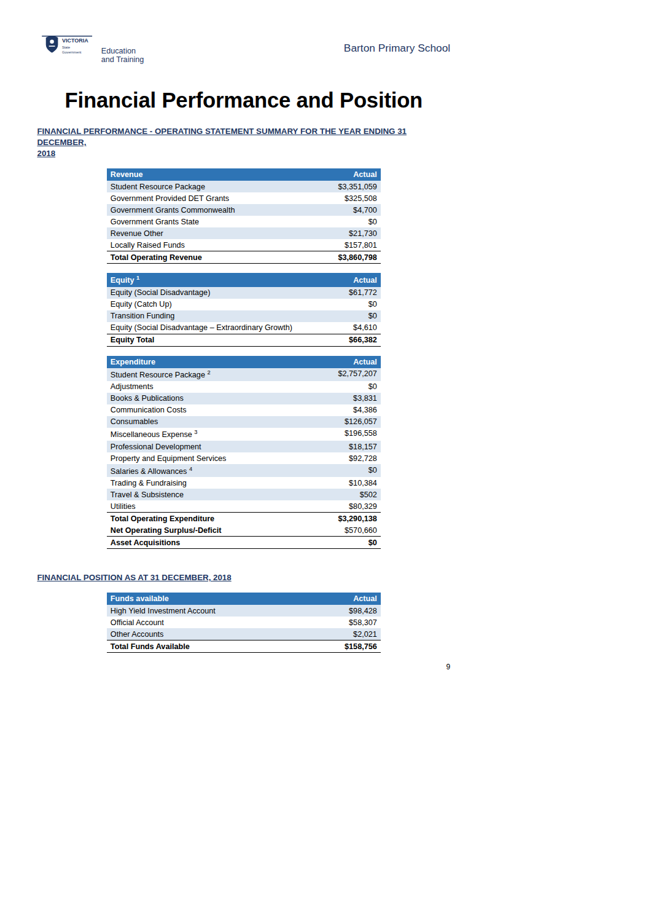VICTORIA State Government
Education
and Training
Barton Primary School
Financial Performance and Position
FINANCIAL PERFORMANCE - OPERATING STATEMENT SUMMARY FOR THE YEAR ENDING 31 DECEMBER,
2018
| Revenue | Actual |
| --- | --- |
| Student Resource Package | $3,351,059 |
| Government Provided DET Grants | $325,508 |
| Government Grants Commonwealth | $4,700 |
| Government Grants State | $0 |
| Revenue Other | $21,730 |
| Locally Raised Funds | $157,801 |
| Total Operating Revenue | $3,860,798 |
| Equity 1 | Actual |
| --- | --- |
| Equity (Social Disadvantage) | $61,772 |
| Equity (Catch Up) | $0 |
| Transition Funding | $0 |
| Equity (Social Disadvantage – Extraordinary Growth) | $4,610 |
| Equity Total | $66,382 |
| Expenditure | Actual |
| --- | --- |
| Student Resource Package 2 | $2,757,207 |
| Adjustments | $0 |
| Books & Publications | $3,831 |
| Communication Costs | $4,386 |
| Consumables | $126,057 |
| Miscellaneous Expense 3 | $196,558 |
| Professional Development | $18,157 |
| Property and Equipment Services | $92,728 |
| Salaries & Allowances 4 | $0 |
| Trading & Fundraising | $10,384 |
| Travel & Subsistence | $502 |
| Utilities | $80,329 |
| Total Operating Expenditure | $3,290,138 |
| Net Operating Surplus/-Deficit | $570,660 |
| Asset Acquisitions | $0 |
FINANCIAL POSITION AS AT 31 DECEMBER, 2018
| Funds available | Actual |
| --- | --- |
| High Yield Investment Account | $98,428 |
| Official Account | $58,307 |
| Other Accounts | $2,021 |
| Total Funds Available | $158,756 |
9